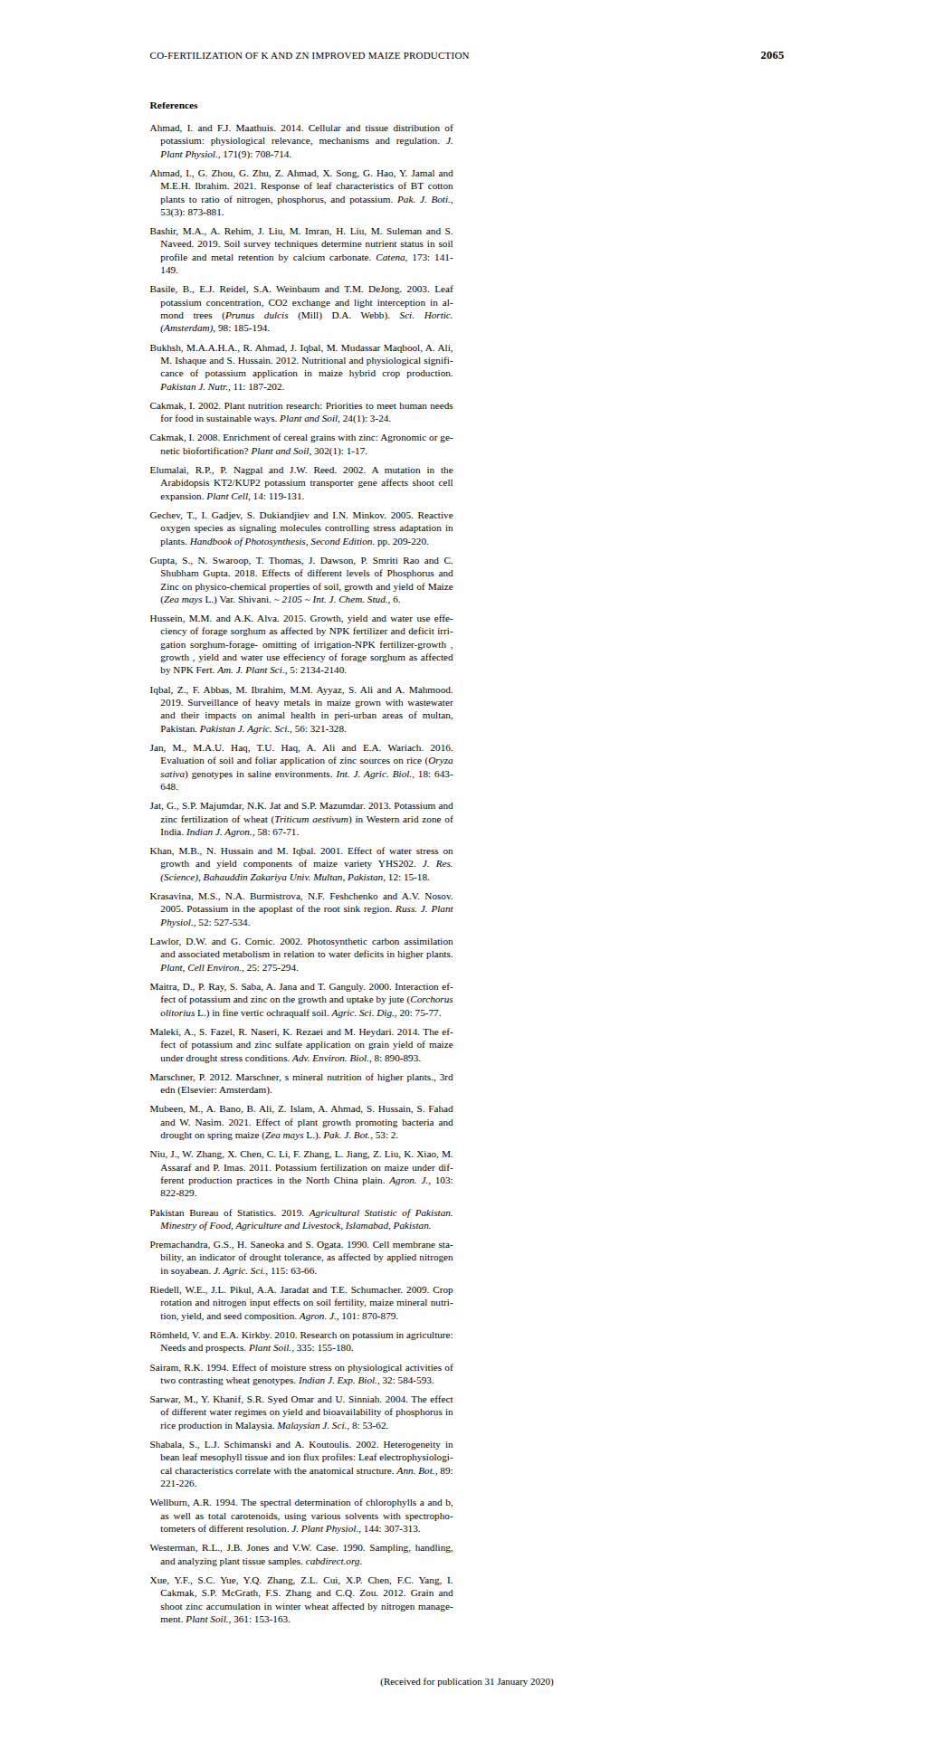Co-fertilization of K and Zn improved maize production 2065
References
Ahmad, I. and F.J. Maathuis. 2014. Cellular and tissue distribution of potassium: physiological relevance, mechanisms and regulation. J. Plant Physiol., 171(9): 708-714.
Ahmad, I., G. Zhou, G. Zhu, Z. Ahmad, X. Song, G. Hao, Y. Jamal and M.E.H. Ibrahim. 2021. Response of leaf characteristics of BT cotton plants to ratio of nitrogen, phosphorus, and potassium. Pak. J. Boti., 53(3): 873-881.
Bashir, M.A., A. Rehim, J. Liu, M. Imran, H. Liu, M. Suleman and S. Naveed. 2019. Soil survey techniques determine nutrient status in soil profile and metal retention by calcium carbonate. Catena, 173: 141-149.
Basile, B., E.J. Reidel, S.A. Weinbaum and T.M. DeJong. 2003. Leaf potassium concentration, CO2 exchange and light interception in almond trees (Prunus dulcis (Mill) D.A. Webb). Sci. Hortic. (Amsterdam), 98: 185-194.
Bukhsh, M.A.A.H.A., R. Ahmad, J. Iqbal, M. Mudassar Maqbool, A. Ali, M. Ishaque and S. Hussain. 2012. Nutritional and physiological significance of potassium application in maize hybrid crop production. Pakistan J. Nutr., 11: 187-202.
Cakmak, I. 2002. Plant nutrition research: Priorities to meet human needs for food in sustainable ways. Plant and Soil, 24(1): 3-24.
Cakmak, I. 2008. Enrichment of cereal grains with zinc: Agronomic or genetic biofortification? Plant and Soil, 302(1): 1-17.
Elumalai, R.P., P. Nagpal and J.W. Reed. 2002. A mutation in the Arabidopsis KT2/KUP2 potassium transporter gene affects shoot cell expansion. Plant Cell, 14: 119-131.
Gechev, T., I. Gadjev, S. Dukiandjiev and I.N. Minkov. 2005. Reactive oxygen species as signaling molecules controlling stress adaptation in plants. Handbook of Photosynthesis, Second Edition. pp. 209-220.
Gupta, S., N. Swaroop, T. Thomas, J. Dawson, P. Smriti Rao and C. Shubham Gupta. 2018. Effects of different levels of Phosphorus and Zinc on physico-chemical properties of soil, growth and yield of Maize (Zea mays L.) Var. Shivani. ~ 2105 ~ Int. J. Chem. Stud., 6.
Hussein, M.M. and A.K. Alva. 2015. Growth, yield and water use effeciency of forage sorghum as affected by NPK fertilizer and deficit irrigation sorghum-forage- omitting of irrigation-NPK fertilizer-growth , growth , yield and water use effeciency of forage sorghum as affected by NPK Fert. Am. J. Plant Sci., 5: 2134-2140.
Iqbal, Z., F. Abbas, M. Ibrahim, M.M. Ayyaz, S. Ali and A. Mahmood. 2019. Surveillance of heavy metals in maize grown with wastewater and their impacts on animal health in peri-urban areas of multan, Pakistan. Pakistan J. Agric. Sci., 56: 321-328.
Jan, M., M.A.U. Haq, T.U. Haq, A. Ali and E.A. Wariach. 2016. Evaluation of soil and foliar application of zinc sources on rice (Oryza sativa) genotypes in saline environments. Int. J. Agric. Biol., 18: 643-648.
Jat, G., S.P. Majumdar, N.K. Jat and S.P. Mazumdar. 2013. Potassium and zinc fertilization of wheat (Triticum aestivum) in Western arid zone of India. Indian J. Agron., 58: 67-71.
Khan, M.B., N. Hussain and M. Iqbal. 2001. Effect of water stress on growth and yield components of maize variety YHS202. J. Res. (Science), Bahauddin Zakariya Univ. Multan, Pakistan, 12: 15-18.
Krasavina, M.S., N.A. Burmistrova, N.F. Feshchenko and A.V. Nosov. 2005. Potassium in the apoplast of the root sink region. Russ. J. Plant Physiol., 52: 527-534.
Lawlor, D.W. and G. Cornic. 2002. Photosynthetic carbon assimilation and associated metabolism in relation to water deficits in higher plants. Plant, Cell Environ., 25: 275-294.
Maitra, D., P. Ray, S. Saba, A. Jana and T. Ganguly. 2000. Interaction effect of potassium and zinc on the growth and uptake by jute (Corchorus olitorius L.) in fine vertic ochraqualf soil. Agric. Sci. Dig., 20: 75-77.
Maleki, A., S. Fazel, R. Naseri, K. Rezaei and M. Heydari. 2014. The effect of potassium and zinc sulfate application on grain yield of maize under drought stress conditions. Adv. Environ. Biol., 8: 890-893.
Marschner, P. 2012. Marschner, s mineral nutrition of higher plants., 3rd edn (Elsevier: Amsterdam).
Mubeen, M., A. Bano, B. Ali, Z. Islam, A. Ahmad, S. Hussain, S. Fahad and W. Nasim. 2021. Effect of plant growth promoting bacteria and drought on spring maize (Zea mays L.). Pak. J. Bot., 53: 2.
Niu, J., W. Zhang, X. Chen, C. Li, F. Zhang, L. Jiang, Z. Liu, K. Xiao, M. Assaraf and P. Imas. 2011. Potassium fertilization on maize under different production practices in the North China plain. Agron. J., 103: 822-829.
Pakistan Bureau of Statistics. 2019. Agricultural Statistic of Pakistan. Minestry of Food, Agriculture and Livestock, Islamabad, Pakistan.
Premachandra, G.S., H. Saneoka and S. Ogata. 1990. Cell membrane stability, an indicator of drought tolerance, as affected by applied nitrogen in soyabean. J. Agric. Sci., 115: 63-66.
Riedell, W.E., J.L. Pikul, A.A. Jaradat and T.E. Schumacher. 2009. Crop rotation and nitrogen input effects on soil fertility, maize mineral nutrition, yield, and seed composition. Agron. J., 101: 870-879.
Römheld, V. and E.A. Kirkby. 2010. Research on potassium in agriculture: Needs and prospects. Plant Soil., 335: 155-180.
Sairam, R.K. 1994. Effect of moisture stress on physiological activities of two contrasting wheat genotypes. Indian J. Exp. Biol., 32: 584-593.
Sarwar, M., Y. Khanif, S.R. Syed Omar and U. Sinniah. 2004. The effect of different water regimes on yield and bioavailability of phosphorus in rice production in Malaysia. Malaysian J. Sci., 8: 53-62.
Shabala, S., L.J. Schimanski and A. Koutoulis. 2002. Heterogeneity in bean leaf mesophyll tissue and ion flux profiles: Leaf electrophysiological characteristics correlate with the anatomical structure. Ann. Bot., 89: 221-226.
Wellburn, A.R. 1994. The spectral determination of chlorophylls a and b, as well as total carotenoids, using various solvents with spectrophotometers of different resolution. J. Plant Physiol., 144: 307-313.
Westerman, R.L., J.B. Jones and V.W. Case. 1990. Sampling, handling, and analyzing plant tissue samples. cabdirect.org.
Xue, Y.F., S.C. Yue, Y.Q. Zhang, Z.L. Cui, X.P. Chen, F.C. Yang, I. Cakmak, S.P. McGrath, F.S. Zhang and C.Q. Zou. 2012. Grain and shoot zinc accumulation in winter wheat affected by nitrogen management. Plant Soil., 361: 153-163.
(Received for publication 31 January 2020)